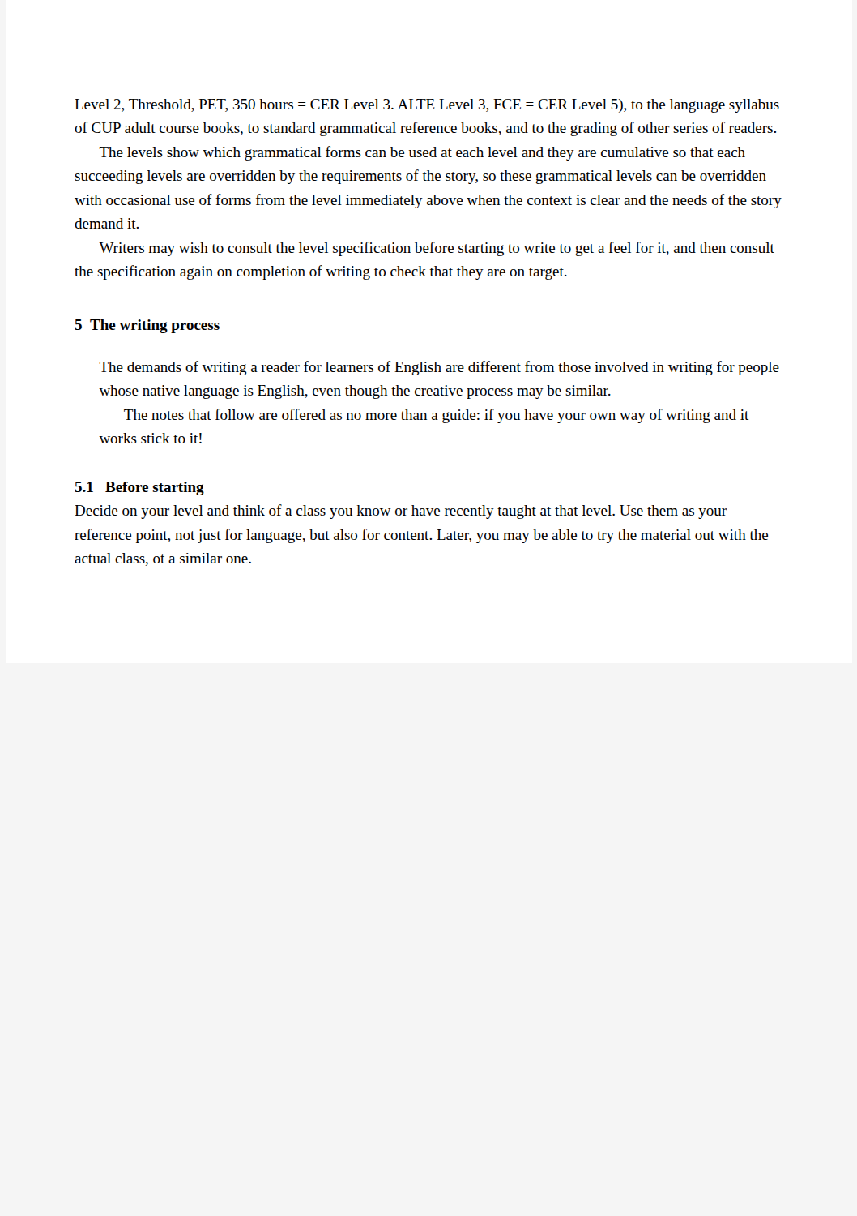Level 2, Threshold, PET, 350 hours = CER Level 3. ALTE Level 3, FCE = CER Level 5), to the language syllabus of CUP adult course books, to standard grammatical reference books, and to the grading of other series of readers.
The levels show which grammatical forms can be used at each level and they are cumulative so that each succeeding levels are overridden by the requirements of the story, so these grammatical levels can be overridden with occasional use of forms from the level immediately above when the context is clear and the needs of the story demand it.
Writers may wish to consult the level specification before starting to write to get a feel for it, and then consult the specification again on completion of writing to check that they are on target.
5 The writing process
The demands of writing a reader for learners of English are different from those involved in writing for people whose native language is English, even though the creative process may be similar.
The notes that follow are offered as no more than a guide: if you have your own way of writing and it works stick to it!
5.1 Before starting
Decide on your level and think of a class you know or have recently taught at that level. Use them as your reference point, not just for language, but also for content. Later, you may be able to try the material out with the actual class, ot a similar one.